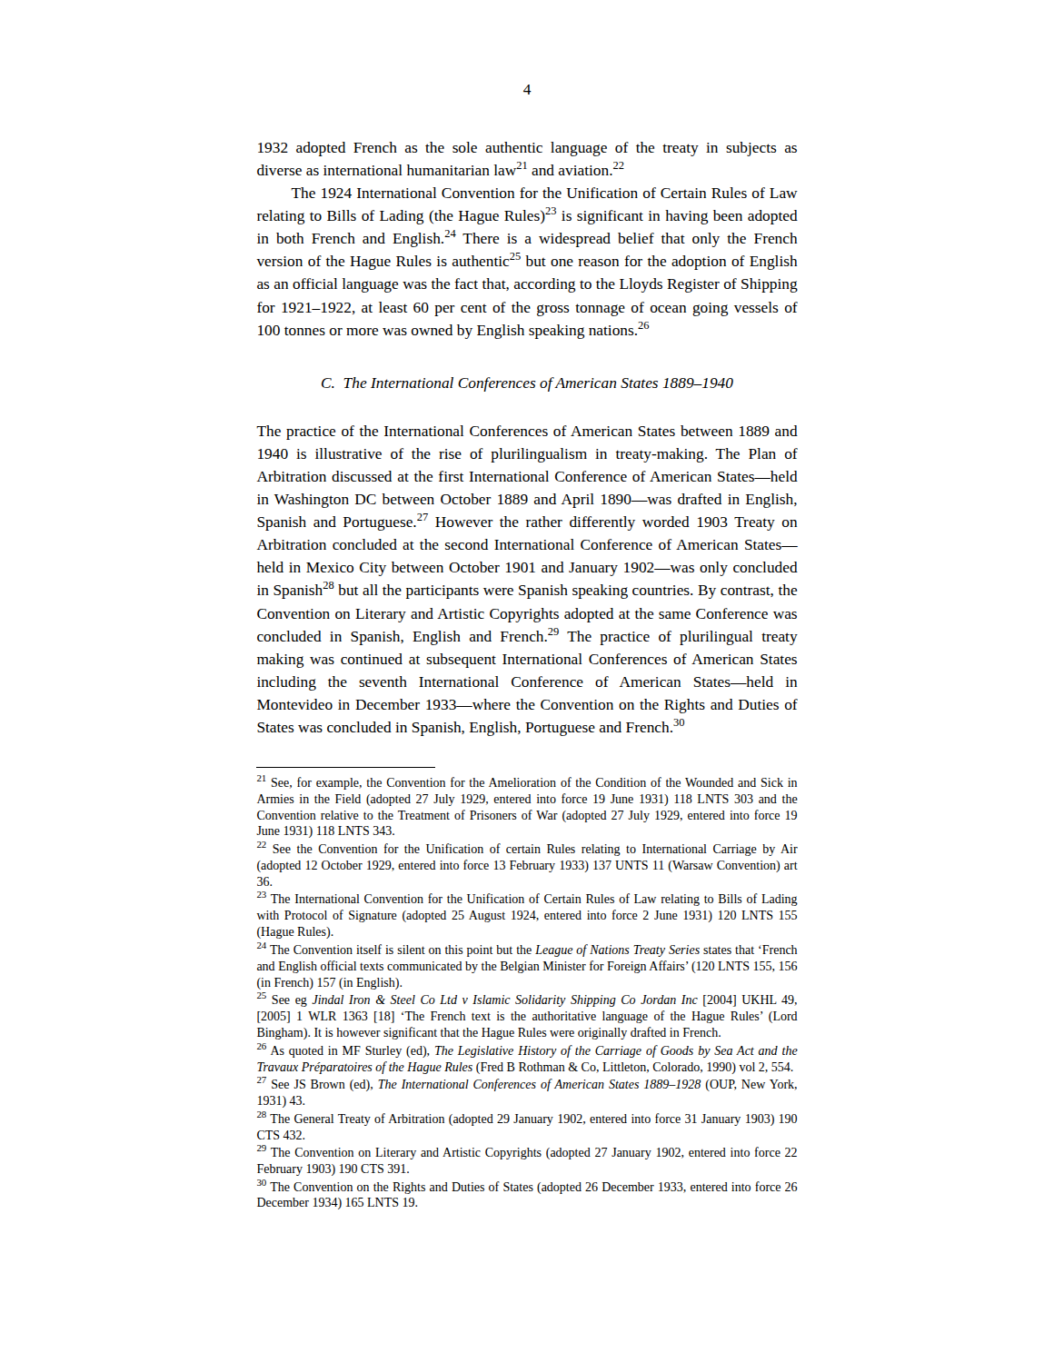4
1932 adopted French as the sole authentic language of the treaty in subjects as diverse as international humanitarian law21 and aviation.22
The 1924 International Convention for the Unification of Certain Rules of Law relating to Bills of Lading (the Hague Rules)23 is significant in having been adopted in both French and English.24 There is a widespread belief that only the French version of the Hague Rules is authentic25 but one reason for the adoption of English as an official language was the fact that, according to the Lloyds Register of Shipping for 1921–1922, at least 60 per cent of the gross tonnage of ocean going vessels of 100 tonnes or more was owned by English speaking nations.26
C. The International Conferences of American States 1889–1940
The practice of the International Conferences of American States between 1889 and 1940 is illustrative of the rise of plurilingualism in treaty-making. The Plan of Arbitration discussed at the first International Conference of American States—held in Washington DC between October 1889 and April 1890—was drafted in English, Spanish and Portuguese.27 However the rather differently worded 1903 Treaty on Arbitration concluded at the second International Conference of American States—held in Mexico City between October 1901 and January 1902—was only concluded in Spanish28 but all the participants were Spanish speaking countries. By contrast, the Convention on Literary and Artistic Copyrights adopted at the same Conference was concluded in Spanish, English and French.29 The practice of plurilingual treaty making was continued at subsequent International Conferences of American States including the seventh International Conference of American States—held in Montevideo in December 1933—where the Convention on the Rights and Duties of States was concluded in Spanish, English, Portuguese and French.30
21 See, for example, the Convention for the Amelioration of the Condition of the Wounded and Sick in Armies in the Field (adopted 27 July 1929, entered into force 19 June 1931) 118 LNTS 303 and the Convention relative to the Treatment of Prisoners of War (adopted 27 July 1929, entered into force 19 June 1931) 118 LNTS 343.
22 See the Convention for the Unification of certain Rules relating to International Carriage by Air (adopted 12 October 1929, entered into force 13 February 1933) 137 UNTS 11 (Warsaw Convention) art 36.
23 The International Convention for the Unification of Certain Rules of Law relating to Bills of Lading with Protocol of Signature (adopted 25 August 1924, entered into force 2 June 1931) 120 LNTS 155 (Hague Rules).
24 The Convention itself is silent on this point but the League of Nations Treaty Series states that ‘French and English official texts communicated by the Belgian Minister for Foreign Affairs’ (120 LNTS 155, 156 (in French) 157 (in English).
25 See eg Jindal Iron & Steel Co Ltd v Islamic Solidarity Shipping Co Jordan Inc [2004] UKHL 49, [2005] 1 WLR 1363 [18] ‘The French text is the authoritative language of the Hague Rules’ (Lord Bingham). It is however significant that the Hague Rules were originally drafted in French.
26 As quoted in MF Sturley (ed), The Legislative History of the Carriage of Goods by Sea Act and the Travaux Préparatoires of the Hague Rules (Fred B Rothman & Co, Littleton, Colorado, 1990) vol 2, 554.
27 See JS Brown (ed), The International Conferences of American States 1889–1928 (OUP, New York, 1931) 43.
28 The General Treaty of Arbitration (adopted 29 January 1902, entered into force 31 January 1903) 190 CTS 432.
29 The Convention on Literary and Artistic Copyrights (adopted 27 January 1902, entered into force 22 February 1903) 190 CTS 391.
30 The Convention on the Rights and Duties of States (adopted 26 December 1933, entered into force 26 December 1934) 165 LNTS 19.